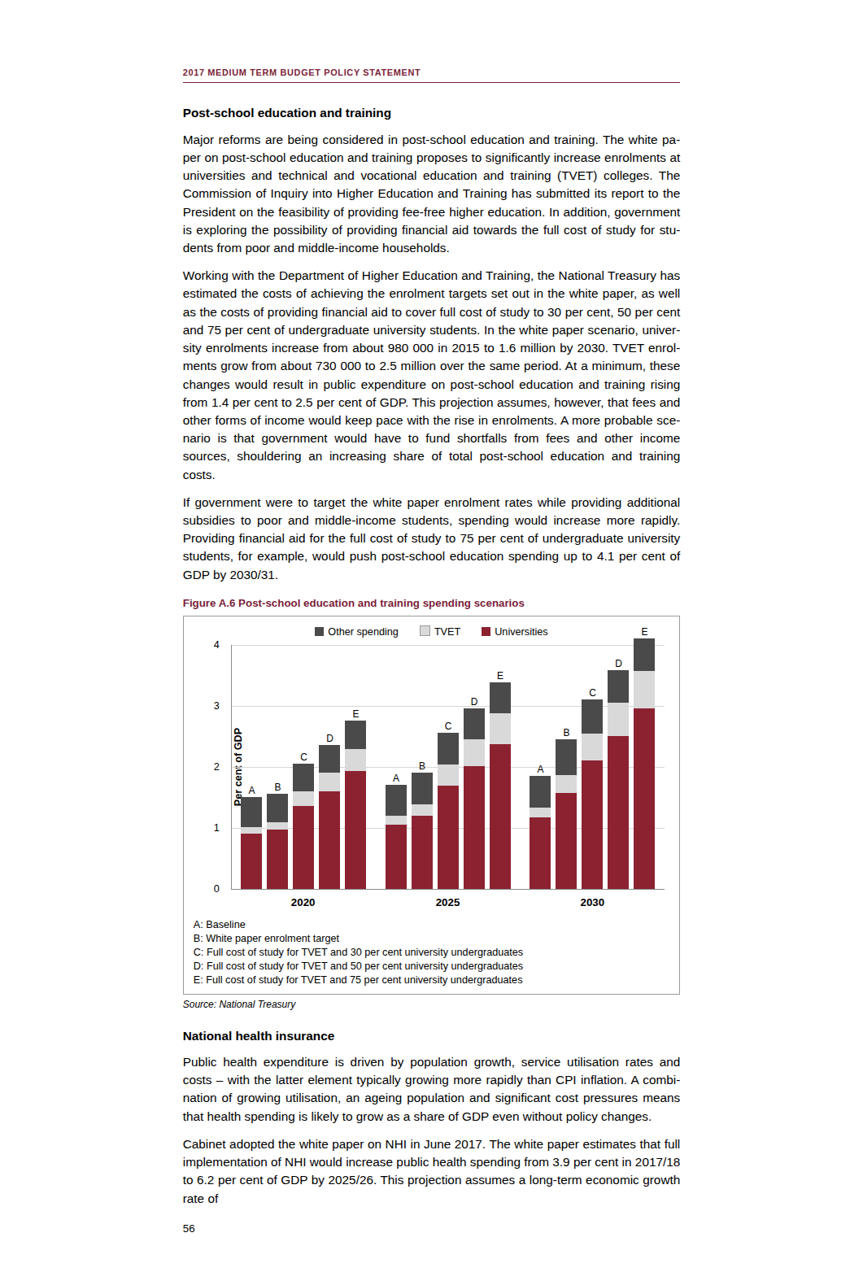2017 Medium Term Budget Policy Statement
Post-school education and training
Major reforms are being considered in post-school education and training. The white paper on post-school education and training proposes to significantly increase enrolments at universities and technical and vocational education and training (TVET) colleges. The Commission of Inquiry into Higher Education and Training has submitted its report to the President on the feasibility of providing fee-free higher education. In addition, government is exploring the possibility of providing financial aid towards the full cost of study for students from poor and middle-income households.
Working with the Department of Higher Education and Training, the National Treasury has estimated the costs of achieving the enrolment targets set out in the white paper, as well as the costs of providing financial aid to cover full cost of study to 30 per cent, 50 per cent and 75 per cent of undergraduate university students. In the white paper scenario, university enrolments increase from about 980 000 in 2015 to 1.6 million by 2030. TVET enrolments grow from about 730 000 to 2.5 million over the same period. At a minimum, these changes would result in public expenditure on post-school education and training rising from 1.4 per cent to 2.5 per cent of GDP. This projection assumes, however, that fees and other forms of income would keep pace with the rise in enrolments. A more probable scenario is that government would have to fund shortfalls from fees and other income sources, shouldering an increasing share of total post-school education and training costs.
If government were to target the white paper enrolment rates while providing additional subsidies to poor and middle-income students, spending would increase more rapidly. Providing financial aid for the full cost of study to 75 per cent of undergraduate university students, for example, would push post-school education spending up to 4.1 per cent of GDP by 2030/31.
Figure A.6 Post-school education and training spending scenarios
Other spending
TVET
Universities
Per cent of GDP
4
3
2
1
0
A
B
C
D
E
A
B
C
D
E
A
B
C
D
E
2020
2025
2030
A: Baseline
B: White paper enrolment target
C: Full cost of study for TVET and 30 per cent university undergraduates
D: Full cost of study for TVET and 50 per cent university undergraduates
E: Full cost of study for TVET and 75 per cent university undergraduates
Source: National Treasury
National health insurance
Public health expenditure is driven by population growth, service utilisation rates and costs – with the latter element typically growing more rapidly than CPI inflation. A combination of growing utilisation, an ageing population and significant cost pressures means that health spending is likely to grow as a share of GDP even without policy changes.
Cabinet adopted the white paper on NHI in June 2017. The white paper estimates that full implementation of NHI would increase public health spending from 3.9 per cent in 2017/18 to 6.2 per cent of GDP by 2025/26. This projection assumes a long-term economic growth rate of
56